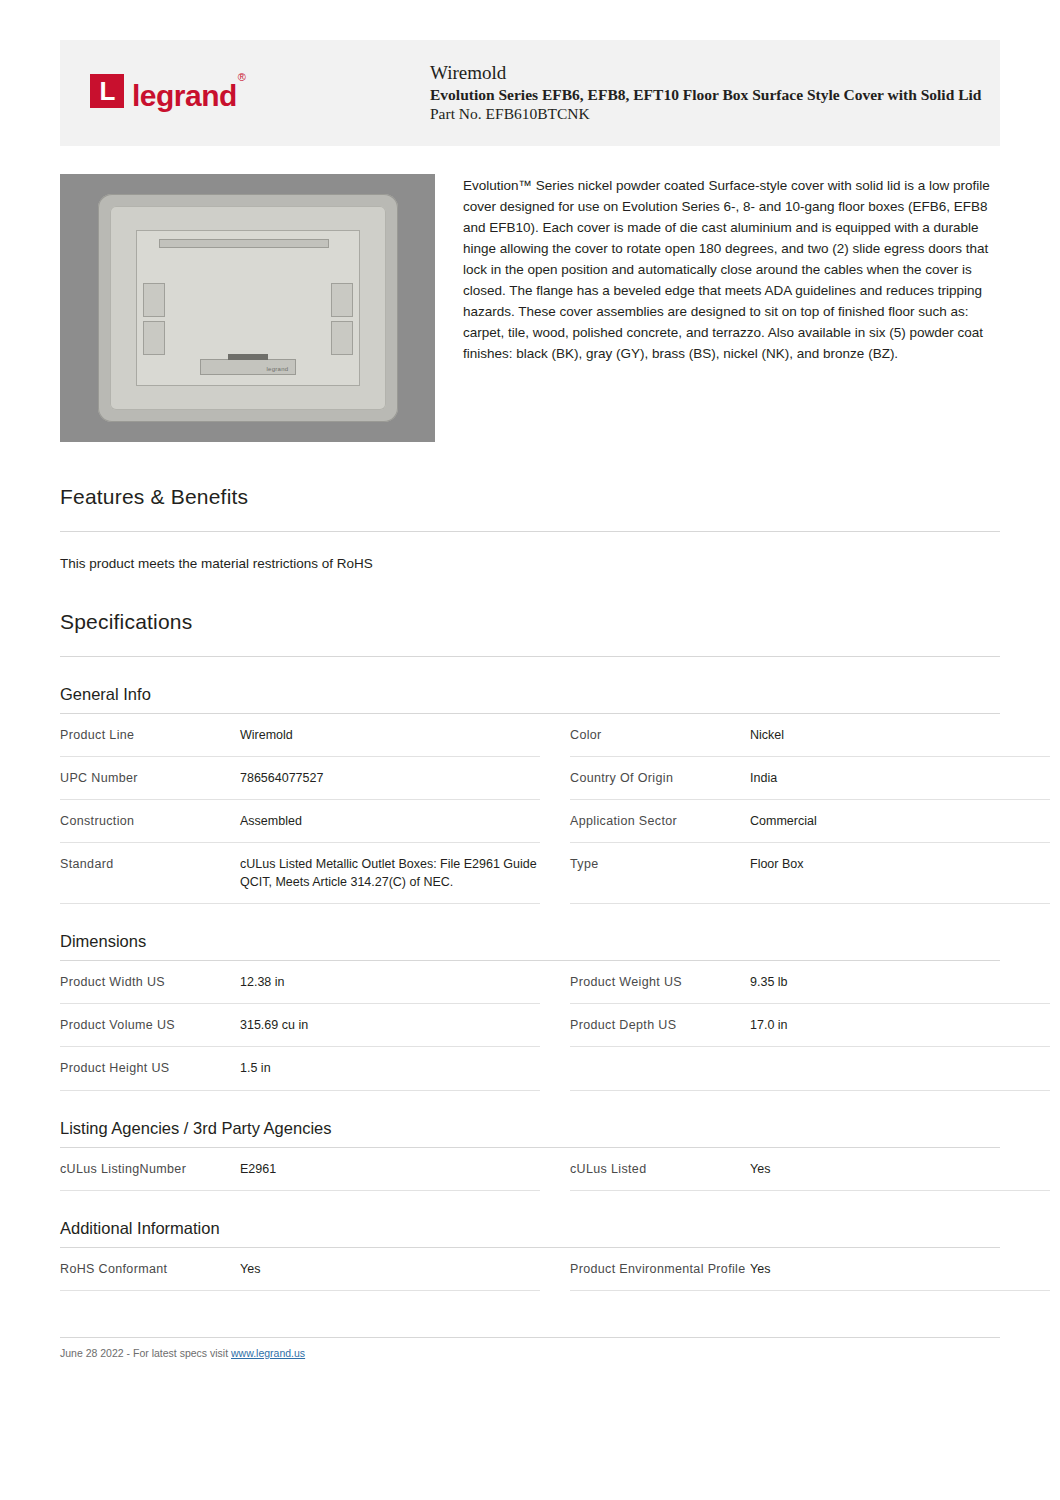L
legrand®
Wiremold
Evolution Series EFB6, EFB8, EFT10 Floor Box Surface Style Cover with Solid Lid
Part No. EFB610BTCNK
legrand
Evolution™ Series nickel powder coated Surface-style cover with solid lid is a low profile cover designed for use on Evolution Series 6-, 8- and 10-gang floor boxes (EFB6, EFB8 and EFB10). Each cover is made of die cast aluminium and is equipped with a durable hinge allowing the cover to rotate open 180 degrees, and two (2) slide egress doors that lock in the open position and automatically close around the cables when the cover is closed. The flange has a beveled edge that meets ADA guidelines and reduces tripping hazards. These cover assemblies are designed to sit on top of finished floor such as: carpet, tile, wood, polished concrete, and terrazzo. Also available in six (5) powder coat finishes: black (BK), gray (GY), brass (BS), nickel (NK), and bronze (BZ).
Features & Benefits
This product meets the material restrictions of RoHS
Specifications
General Info
| Product Line | Wiremold | | Color | Nickel |
| UPC Number | 786564077527 | | Country Of Origin | India |
| Construction | Assembled | | Application Sector | Commercial |
| Standard | cULus Listed Metallic Outlet Boxes: File E2961 Guide QCIT, Meets Article 314.27(C) of NEC. | | Type | Floor Box |
Dimensions
| Product Width US | 12.38 in | | Product Weight US | 9.35 lb |
| Product Volume US | 315.69 cu in | | Product Depth US | 17.0 in |
| Product Height US | 1.5 in | | | |
Listing Agencies / 3rd Party Agencies
| cULus ListingNumber | E2961 | | cULus Listed | Yes |
Additional Information
| RoHS Conformant | Yes | | Product Environmental Profile | Yes |
June 28 2022 - For latest specs visit www.legrand.us